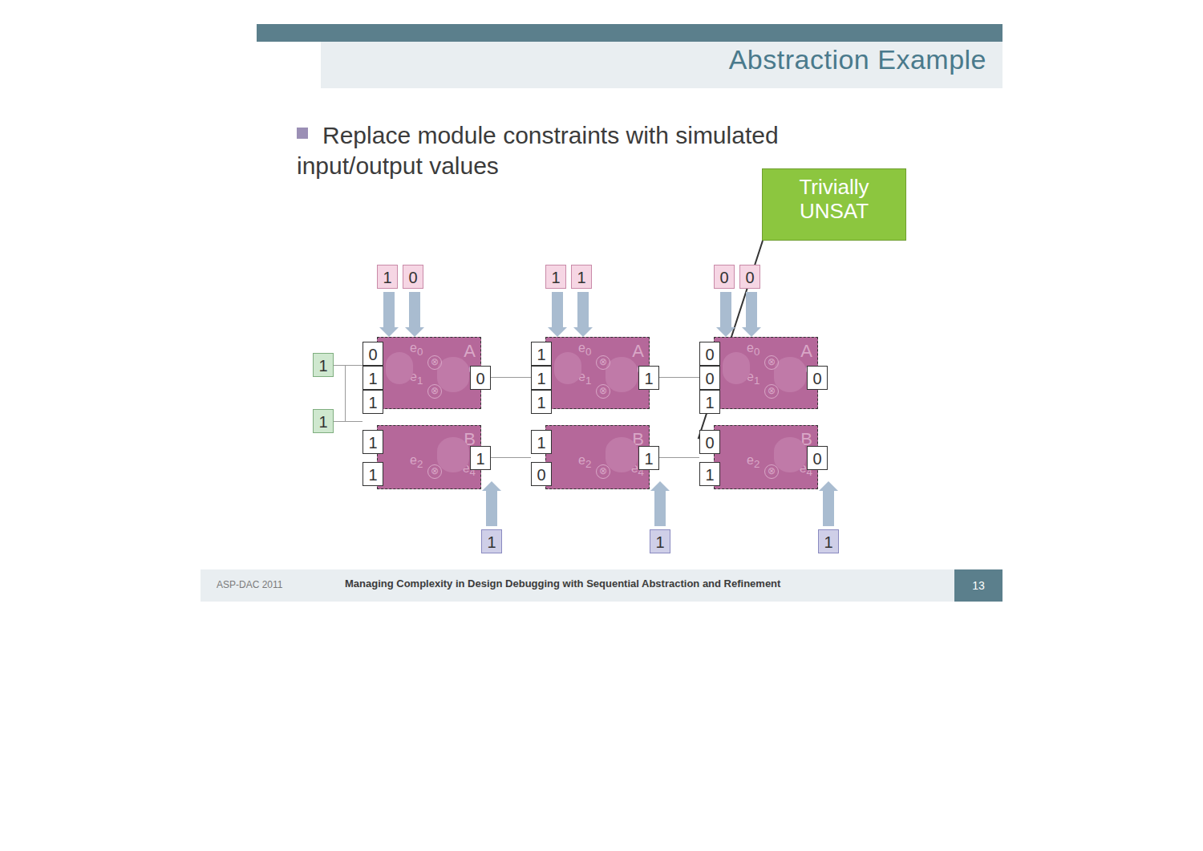Abstraction Example
Replace module constraints with simulated input/output values
Trivially
UNSAT
1
1
1
0
1
1
0
0
A
e0
e1
e
⊗
⊗
0
1
1
0
B
e2
e4
⊗
1
1
1
A
e0
e1
e
⊗
⊗
1
1
1
1
B
e2
e4
⊗
1
0
1
A
e0
e1
e
⊗
⊗
0
0
1
0
B
e2
e4
⊗
0
1
0
1
1
1
ASP-DAC 2011
Managing Complexity in Design Debugging with Sequential Abstraction and Refinement
13